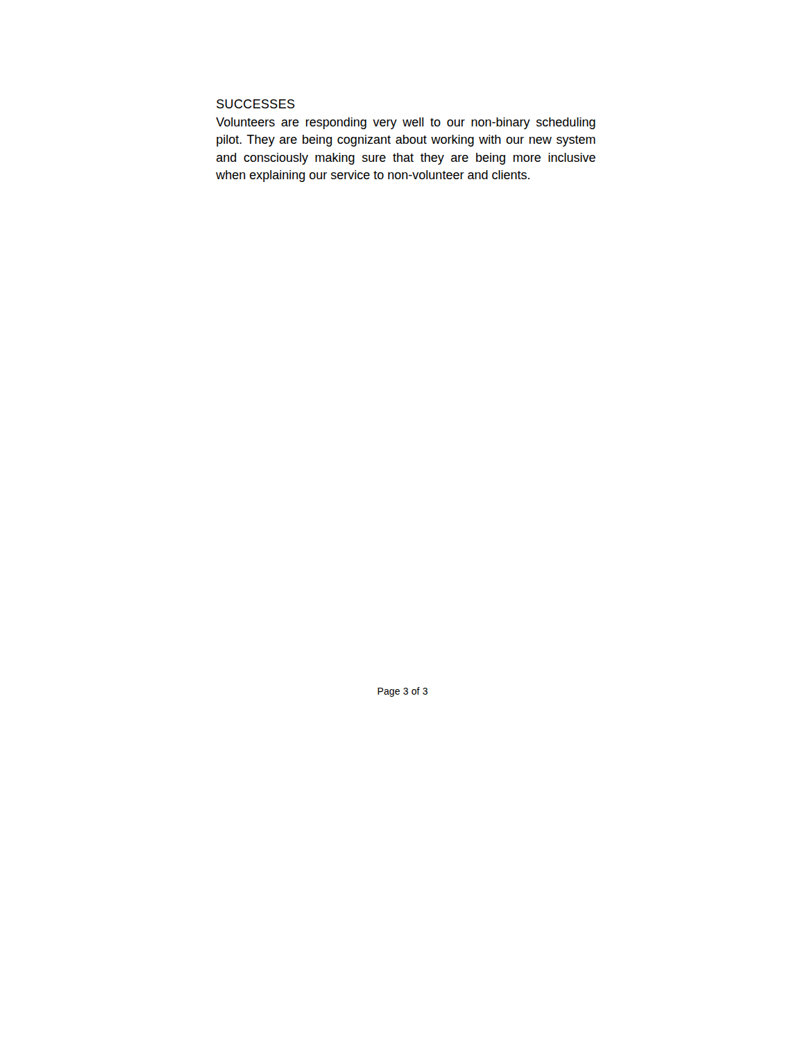SUCCESSES
Volunteers are responding very well to our non-binary scheduling pilot. They are being cognizant about working with our new system and consciously making sure that they are being more inclusive when explaining our service to non-volunteer and clients.
Page 3 of 3